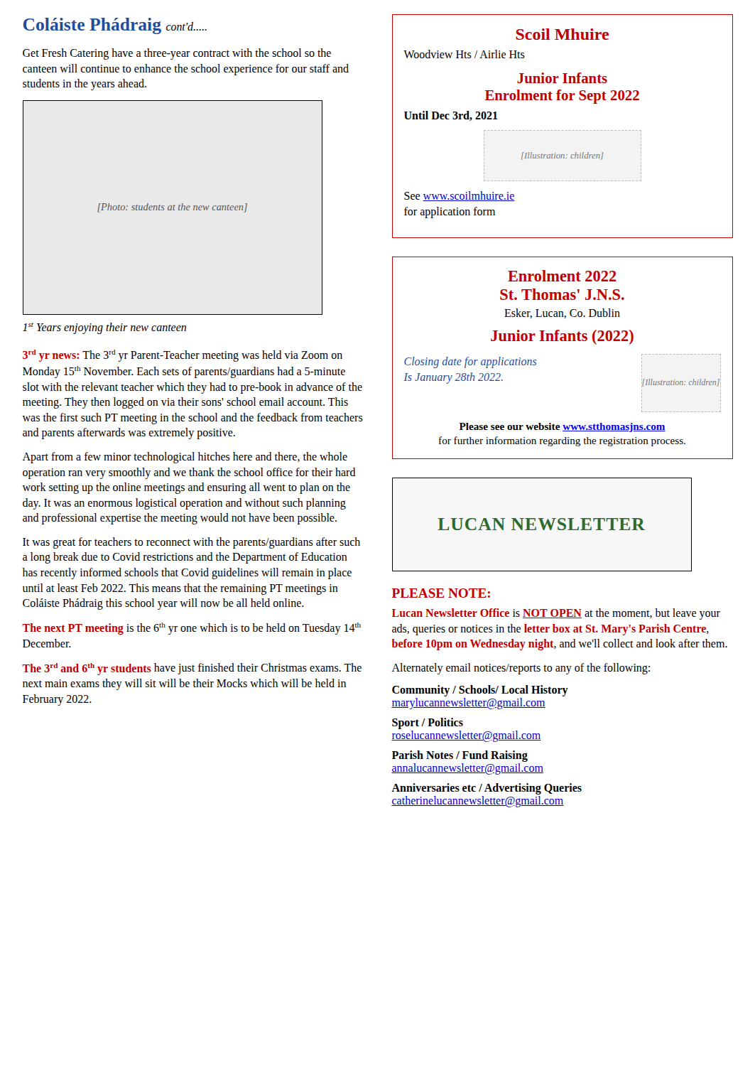Coláiste Phádraig cont'd.....
Get Fresh Catering have a three-year contract with the school so the canteen will continue to enhance the school experience for our staff and students in the years ahead.
[Photo: students at the new canteen]
1st Years enjoying their new canteen
3rd yr news: The 3rd yr Parent-Teacher meeting was held via Zoom on Monday 15th November. Each sets of parents/guardians had a 5-minute slot with the relevant teacher which they had to pre-book in advance of the meeting. They then logged on via their sons' school email account. This was the first such PT meeting in the school and the feedback from teachers and parents afterwards was extremely positive.
Apart from a few minor technological hitches here and there, the whole operation ran very smoothly and we thank the school office for their hard work setting up the online meetings and ensuring all went to plan on the day. It was an enormous logistical operation and without such planning and professional expertise the meeting would not have been possible.
It was great for teachers to reconnect with the parents/guardians after such a long break due to Covid restrictions and the Department of Education has recently informed schools that Covid guidelines will remain in place until at least Feb 2022. This means that the remaining PT meetings in Coláiste Phádraig this school year will now be all held online.
The next PT meeting is the 6th yr one which is to be held on Tuesday 14th December.
The 3rd and 6th yr students have just finished their Christmas exams. The next main exams they will sit will be their Mocks which will be held in February 2022.
Scoil Mhuire
Woodview Hts / Airlie Hts
Junior Infants
Enrolment for Sept 2022
Until Dec 3rd, 2021
[Illustration: children]
See www.scoilmhuire.ie
for application form
Enrolment 2022
St. Thomas' J.N.S.
Esker, Lucan, Co. Dublin
Junior Infants (2022)
Closing date for applications
Is January 28th 2022.
[Illustration: children]
Please see our website www.stthomasjns.com
for further information regarding the registration process.
LUCAN NEWSLETTER
PLEASE NOTE:
Lucan Newsletter Office is NOT OPEN at the moment, but leave your ads, queries or notices in the letter box at St. Mary's Parish Centre, before 10pm on Wednesday night, and we'll collect and look after them.
Alternately email notices/reports to any of the following:
Community / Schools/ Local History
marylucannewsletter@gmail.com
Sport / Politics
roselucannewsletter@gmail.com
Parish Notes / Fund Raising
annalucannewsletter@gmail.com
Anniversaries etc / Advertising Queries
catherinelucannewsletter@gmail.com